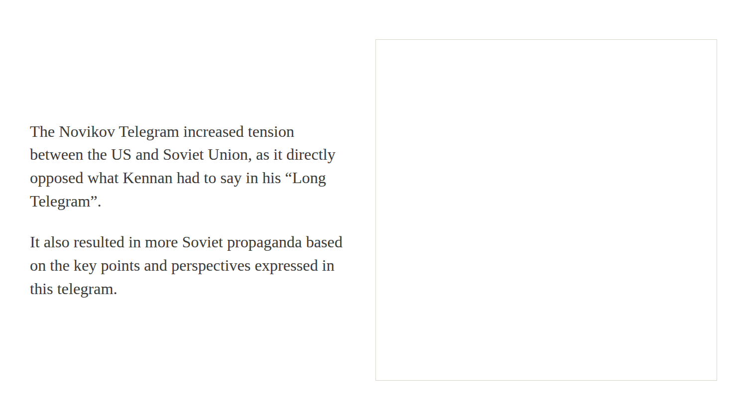The Novikov Telegram increased tension between the US and Soviet Union, as it directly opposed what Kennan had to say in his “Long Telegram”.
It also resulted in more Soviet propaganda based on the key points and perspectives expressed in this telegram.